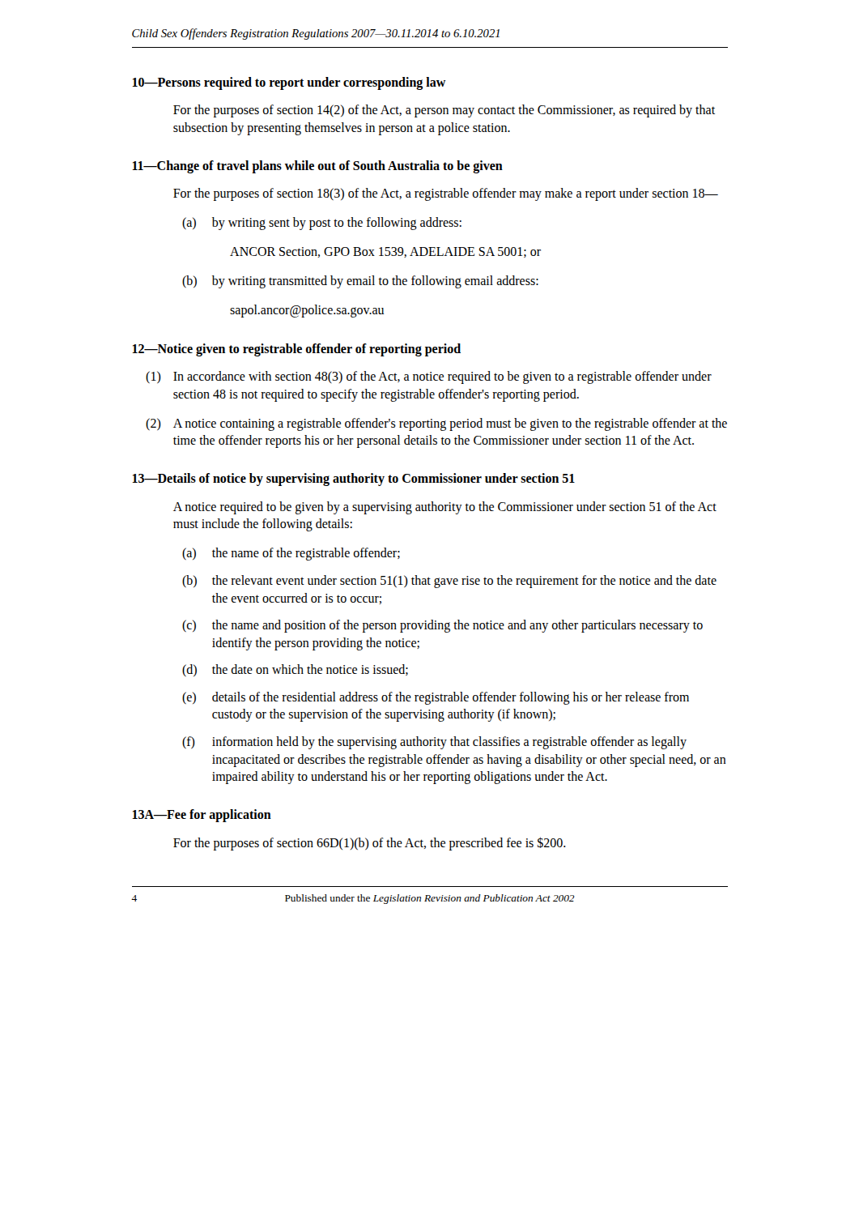Child Sex Offenders Registration Regulations 2007—30.11.2014 to 6.10.2021
10—Persons required to report under corresponding law
For the purposes of section 14(2) of the Act, a person may contact the Commissioner, as required by that subsection by presenting themselves in person at a police station.
11—Change of travel plans while out of South Australia to be given
For the purposes of section 18(3) of the Act, a registrable offender may make a report under section 18—
(a) by writing sent by post to the following address:
ANCOR Section, GPO Box 1539, ADELAIDE SA 5001; or
(b) by writing transmitted by email to the following email address:
sapol.ancor@police.sa.gov.au
12—Notice given to registrable offender of reporting period
(1) In accordance with section 48(3) of the Act, a notice required to be given to a registrable offender under section 48 is not required to specify the registrable offender's reporting period.
(2) A notice containing a registrable offender's reporting period must be given to the registrable offender at the time the offender reports his or her personal details to the Commissioner under section 11 of the Act.
13—Details of notice by supervising authority to Commissioner under section 51
A notice required to be given by a supervising authority to the Commissioner under section 51 of the Act must include the following details:
(a) the name of the registrable offender;
(b) the relevant event under section 51(1) that gave rise to the requirement for the notice and the date the event occurred or is to occur;
(c) the name and position of the person providing the notice and any other particulars necessary to identify the person providing the notice;
(d) the date on which the notice is issued;
(e) details of the residential address of the registrable offender following his or her release from custody or the supervision of the supervising authority (if known);
(f) information held by the supervising authority that classifies a registrable offender as legally incapacitated or describes the registrable offender as having a disability or other special need, or an impaired ability to understand his or her reporting obligations under the Act.
13A—Fee for application
For the purposes of section 66D(1)(b) of the Act, the prescribed fee is $200.
4 Published under the Legislation Revision and Publication Act 2002